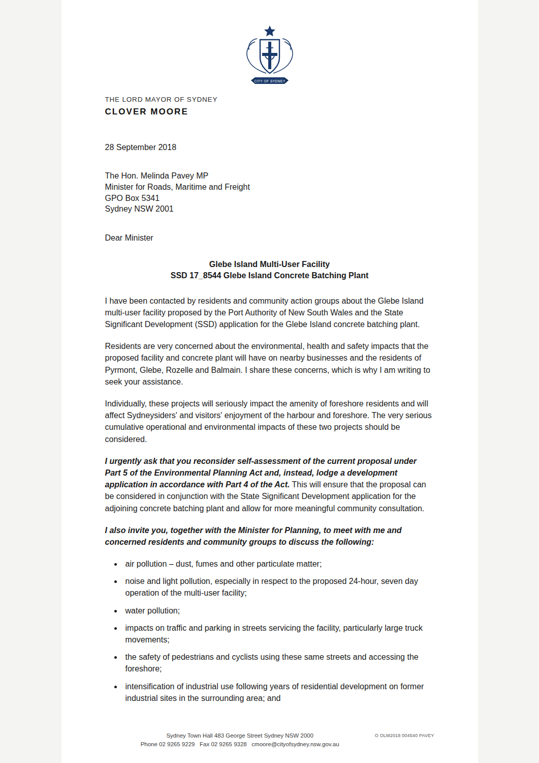CITY OF SYDNEY
THE LORD MAYOR OF SYDNEY
CLOVER MOORE
28 September 2018
The Hon. Melinda Pavey MP
Minister for Roads, Maritime and Freight
GPO Box 5341
Sydney NSW 2001
Dear Minister
Glebe Island Multi-User Facility SSD 17_8544 Glebe Island Concrete Batching Plant
I have been contacted by residents and community action groups about the Glebe Island multi-user facility proposed by the Port Authority of New South Wales and the State Significant Development (SSD) application for the Glebe Island concrete batching plant.
Residents are very concerned about the environmental, health and safety impacts that the proposed facility and concrete plant will have on nearby businesses and the residents of Pyrmont, Glebe, Rozelle and Balmain. I share these concerns, which is why I am writing to seek your assistance.
Individually, these projects will seriously impact the amenity of foreshore residents and will affect Sydneysiders' and visitors' enjoyment of the harbour and foreshore. The very serious cumulative operational and environmental impacts of these two projects should be considered.
I urgently ask that you reconsider self-assessment of the current proposal under Part 5 of the Environmental Planning Act and, instead, lodge a development application in accordance with Part 4 of the Act. This will ensure that the proposal can be considered in conjunction with the State Significant Development application for the adjoining concrete batching plant and allow for more meaningful community consultation.
I also invite you, together with the Minister for Planning, to meet with me and concerned residents and community groups to discuss the following:
air pollution – dust, fumes and other particulate matter;
noise and light pollution, especially in respect to the proposed 24-hour, seven day operation of the multi-user facility;
water pollution;
impacts on traffic and parking in streets servicing the facility, particularly large truck movements;
the safety of pedestrians and cyclists using these same streets and accessing the foreshore;
intensification of industrial use following years of residential development on former industrial sites in the surrounding area; and
Sydney Town Hall 483 George Street Sydney NSW 2000
Phone 02 9265 9229 Fax 02 9265 9328 cmoore@cityofsydney.nsw.gov.au
O OLM2018 004540 PAVEY